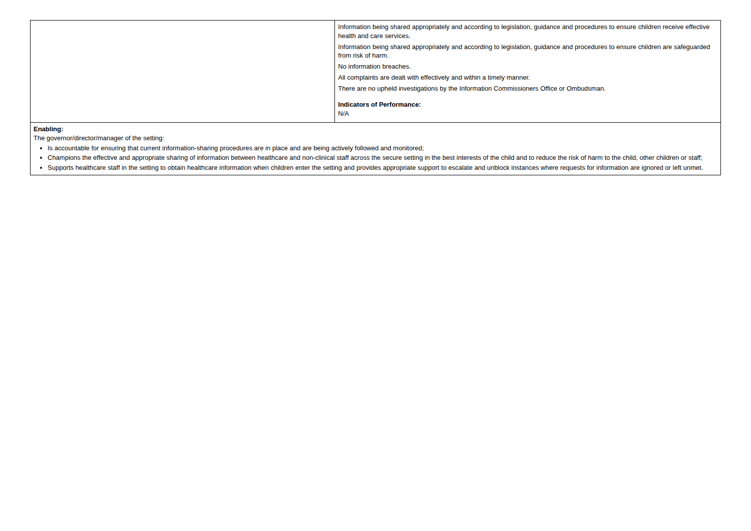| | Information being shared appropriately and according to legislation, guidance and procedures to ensure children receive effective health and care services. Information being shared appropriately and according to legislation, guidance and procedures to ensure children are safeguarded from risk of harm. No information breaches. All complaints are dealt with effectively and within a timely manner. There are no upheld investigations by the Information Commissioners Office or Ombudsman. Indicators of Performance: N/A |
| Enabling: The governor/director/manager of the setting: Is accountable for ensuring that current information-sharing procedures are in place and are being actively followed and monitored; Champions the effective and appropriate sharing of information between healthcare and non-clinical staff across the secure setting in the best interests of the child and to reduce the risk of harm to the child, other children or staff; Supports healthcare staff in the setting to obtain healthcare information when children enter the setting and provides appropriate support to escalate and unblock instances where requests for information are ignored or left unmet. |